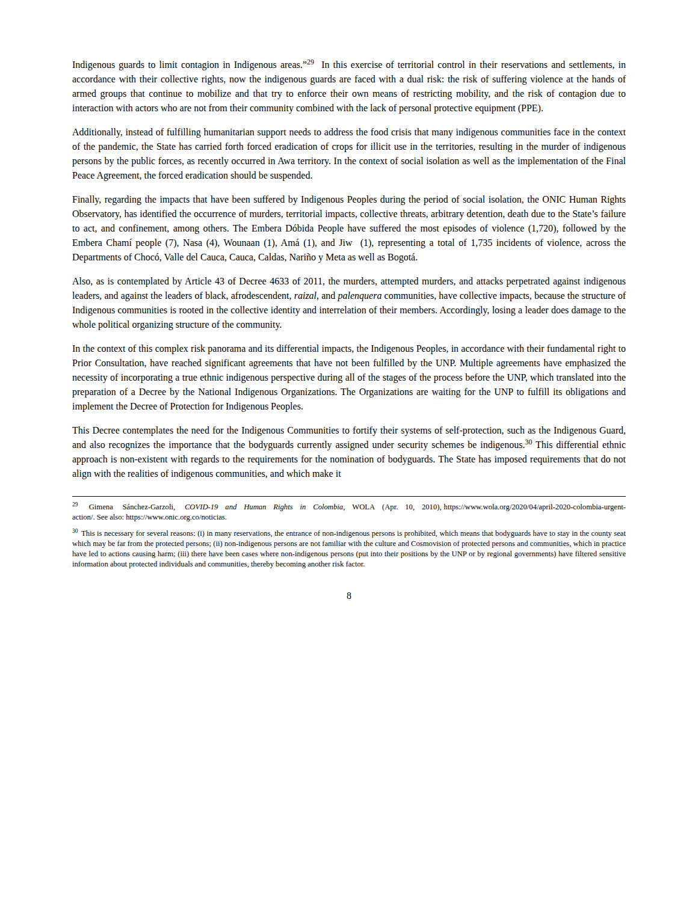Indigenous guards to limit contagion in Indigenous areas.”29 In this exercise of territorial control in their reservations and settlements, in accordance with their collective rights, now the indigenous guards are faced with a dual risk: the risk of suffering violence at the hands of armed groups that continue to mobilize and that try to enforce their own means of restricting mobility, and the risk of contagion due to interaction with actors who are not from their community combined with the lack of personal protective equipment (PPE).
Additionally, instead of fulfilling humanitarian support needs to address the food crisis that many indigenous communities face in the context of the pandemic, the State has carried forth forced eradication of crops for illicit use in the territories, resulting in the murder of indigenous persons by the public forces, as recently occurred in Awa territory. In the context of social isolation as well as the implementation of the Final Peace Agreement, the forced eradication should be suspended.
Finally, regarding the impacts that have been suffered by Indigenous Peoples during the period of social isolation, the ONIC Human Rights Observatory, has identified the occurrence of murders, territorial impacts, collective threats, arbitrary detention, death due to the State’s failure to act, and confinement, among others. The Embera Dóbida People have suffered the most episodes of violence (1,720), followed by the Embera Chamí people (7), Nasa (4), Wounaan (1), Amá (1), and Jiw (1), representing a total of 1,735 incidents of violence, across the Departments of Chocó, Valle del Cauca, Cauca, Caldas, Nariño y Meta as well as Bogotá.
Also, as is contemplated by Article 43 of Decree 4633 of 2011, the murders, attempted murders, and attacks perpetrated against indigenous leaders, and against the leaders of black, afrodescendent, raizal, and palenquera communities, have collective impacts, because the structure of Indigenous communities is rooted in the collective identity and interrelation of their members. Accordingly, losing a leader does damage to the whole political organizing structure of the community.
In the context of this complex risk panorama and its differential impacts, the Indigenous Peoples, in accordance with their fundamental right to Prior Consultation, have reached significant agreements that have not been fulfilled by the UNP. Multiple agreements have emphasized the necessity of incorporating a true ethnic indigenous perspective during all of the stages of the process before the UNP, which translated into the preparation of a Decree by the National Indigenous Organizations. The Organizations are waiting for the UNP to fulfill its obligations and implement the Decree of Protection for Indigenous Peoples.
This Decree contemplates the need for the Indigenous Communities to fortify their systems of self-protection, such as the Indigenous Guard, and also recognizes the importance that the bodyguards currently assigned under security schemes be indigenous.30 This differential ethnic approach is non-existent with regards to the requirements for the nomination of bodyguards. The State has imposed requirements that do not align with the realities of indigenous communities, and which make it
29 Gimena Sánchez-Garzoli, COVID-19 and Human Rights in Colombia, WOLA (Apr. 10, 2010), https://www.wola.org/2020/04/april-2020-colombia-urgent-action/. See also: https://www.onic.org.co/noticias.
30 This is necessary for several reasons: (i) in many reservations, the entrance of non-indigenous persons is prohibited, which means that bodyguards have to stay in the county seat which may be far from the protected persons; (ii) non-indigenous persons are not familiar with the culture and Cosmovision of protected persons and communities, which in practice have led to actions causing harm; (iii) there have been cases where non-indigenous persons (put into their positions by the UNP or by regional governments) have filtered sensitive information about protected individuals and communities, thereby becoming another risk factor.
8